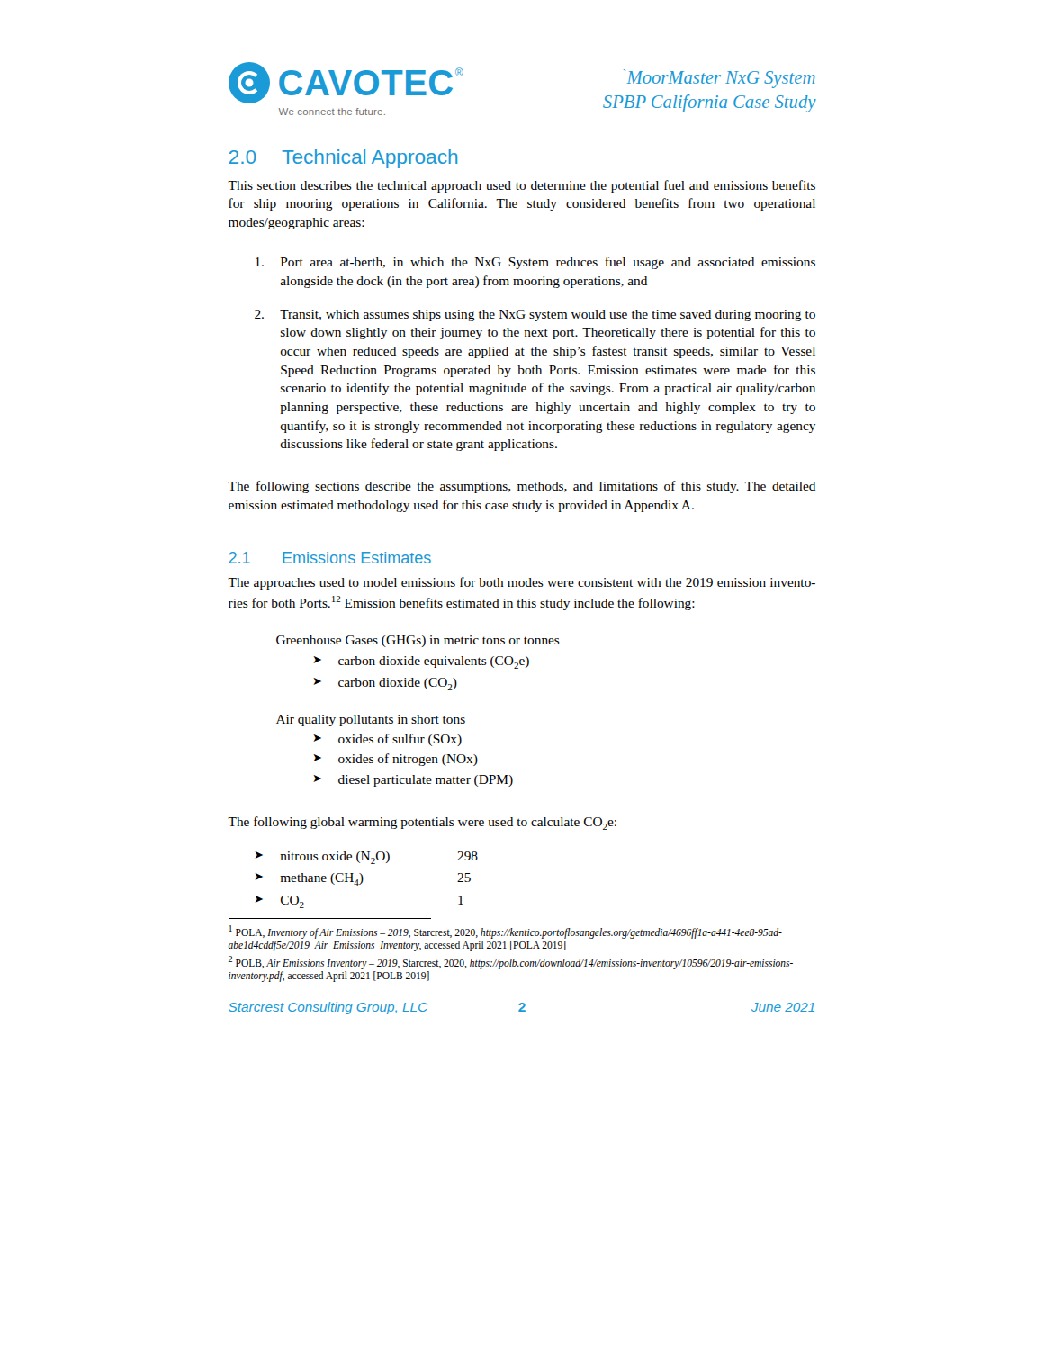CAVOTEC®
We connect the future.
`MoorMaster NxG System
SPBP California Case Study
2.0 Technical Approach
This section describes the technical approach used to determine the potential fuel and emissions benefits for ship mooring operations in California. The study considered benefits from two operational modes/geographic areas:
1. Port area at-berth, in which the NxG System reduces fuel usage and associated emissions alongside the dock (in the port area) from mooring operations, and
2. Transit, which assumes ships using the NxG system would use the time saved during mooring to slow down slightly on their journey to the next port. Theoretically there is potential for this to occur when reduced speeds are applied at the ship’s fastest transit speeds, similar to Vessel Speed Reduction Programs operated by both Ports. Emission estimates were made for this scenario to identify the potential magnitude of the savings. From a practical air quality/carbon planning perspective, these reductions are highly uncertain and highly complex to try to quantify, so it is strongly recommended not incorporating these reductions in regulatory agency discussions like federal or state grant applications.
The following sections describe the assumptions, methods, and limitations of this study. The detailed emission estimated methodology used for this case study is provided in Appendix A.
2.1 Emissions Estimates
The approaches used to model emissions for both modes were consistent with the 2019 emission inventories for both Ports.12 Emission benefits estimated in this study include the following:
Greenhouse Gases (GHGs) in metric tons or tonnes
carbon dioxide equivalents (CO2e)
carbon dioxide (CO2)
Air quality pollutants in short tons
oxides of sulfur (SOx)
oxides of nitrogen (NOx)
diesel particulate matter (DPM)
The following global warming potentials were used to calculate CO2e:
nitrous oxide (N2O) 298
methane (CH4) 25
CO21
1 POLA, Inventory of Air Emissions – 2019, Starcrest, 2020, https://kentico.portoflosangeles.org/getmedia/4696ff1a-a441-4ee8-95ad-abe1d4cddf5e/2019_Air_Emissions_Inventory, accessed April 2021 [POLA 2019]
2 POLB, Air Emissions Inventory – 2019, Starcrest, 2020, https://polb.com/download/14/emissions-inventory/10596/2019-air-emissions-inventory.pdf, accessed April 2021 [POLB 2019]
Starcrest Consulting Group, LLC
2
June 2021